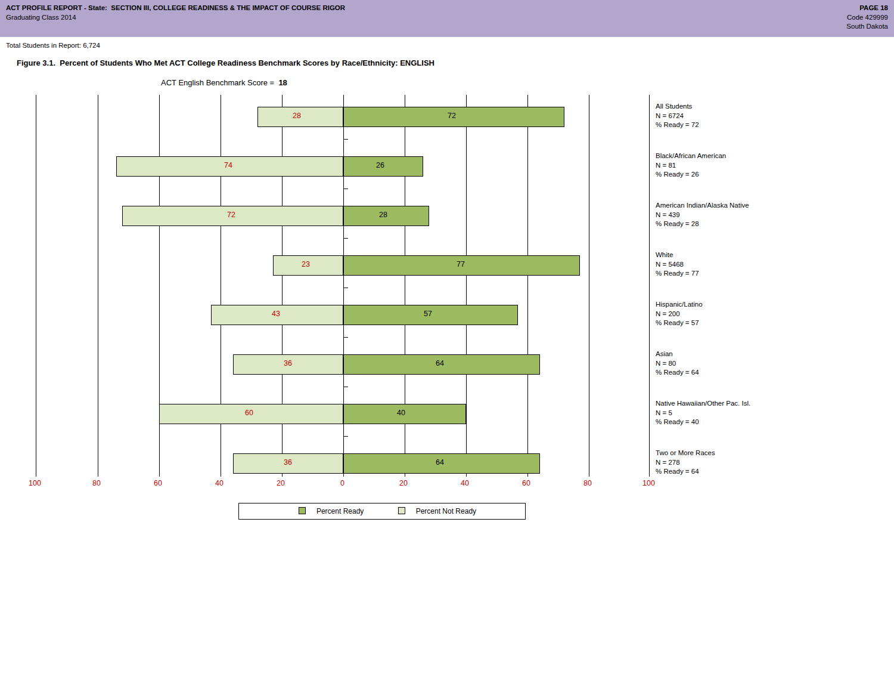ACT PROFILE REPORT - State: SECTION III, COLLEGE READINESS & THE IMPACT OF COURSE RIGOR
Graduating Class 2014
PAGE 18
Code 429999
South Dakota
Total Students in Report: 6,724
Figure 3.1. Percent of Students Who Met ACT College Readiness Benchmark Scores by Race/Ethnicity: ENGLISH
ACT English Benchmark Score = 18
Row 1: All Students 28 / 72
28
72
74
26
72
28
23
77
43
57
36
64
60
40
36
64
All Students
N = 6724
% Ready = 72
Black/African American
N = 81
% Ready = 26
American Indian/Alaska Native
N = 439
% Ready = 28
White
N = 5468
% Ready = 77
Hispanic/Latino
N = 200
% Ready = 57
Asian
N = 80
% Ready = 64
Native Hawaiian/Other Pac. Isl.
N = 5
% Ready = 40
Two or More Races
N = 278
% Ready = 64
100
80
60
40
20
0
20
40
60
80
100
Percent Ready Percent Not Ready